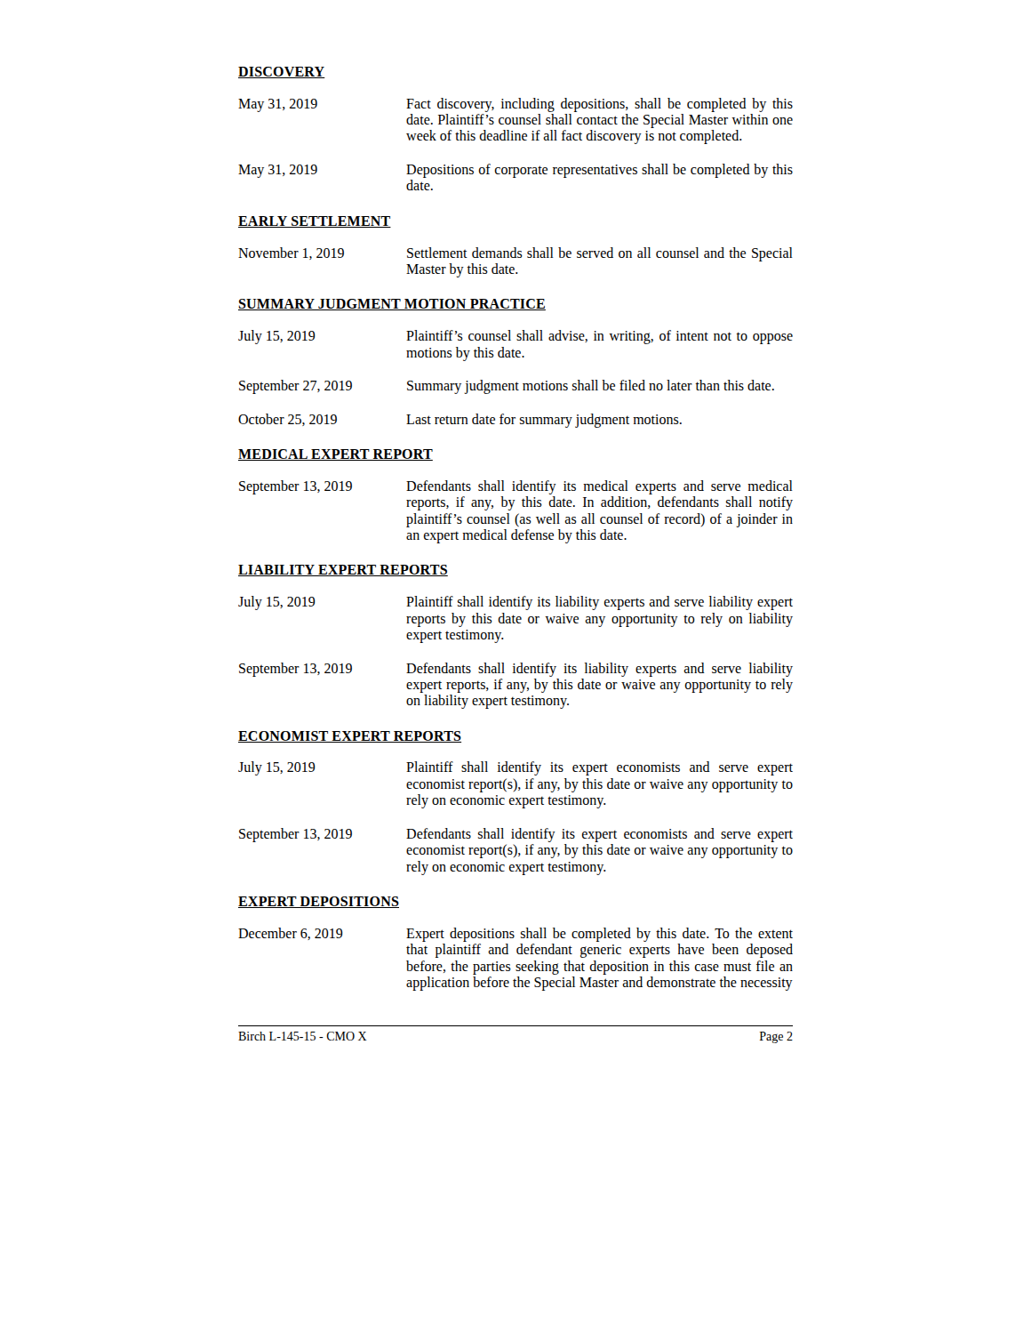Discovery
May 31, 2019
Fact discovery, including depositions, shall be completed by this date. Plaintiff’s counsel shall contact the Special Master within one week of this deadline if all fact discovery is not completed.
May 31, 2019
Depositions of corporate representatives shall be completed by this date.
Early Settlement
November 1, 2019
Settlement demands shall be served on all counsel and the Special Master by this date.
Summary Judgment Motion Practice
July 15, 2019
Plaintiff’s counsel shall advise, in writing, of intent not to oppose motions by this date.
September 27, 2019
Summary judgment motions shall be filed no later than this date.
October 25, 2019
Last return date for summary judgment motions.
Medical Expert Report
September 13, 2019
Defendants shall identify its medical experts and serve medical reports, if any, by this date. In addition, defendants shall notify plaintiff’s counsel (as well as all counsel of record) of a joinder in an expert medical defense by this date.
Liability Expert Reports
July 15, 2019
Plaintiff shall identify its liability experts and serve liability expert reports by this date or waive any opportunity to rely on liability expert testimony.
September 13, 2019
Defendants shall identify its liability experts and serve liability expert reports, if any, by this date or waive any opportunity to rely on liability expert testimony.
Economist Expert Reports
July 15, 2019
Plaintiff shall identify its expert economists and serve expert economist report(s), if any, by this date or waive any opportunity to rely on economic expert testimony.
September 13, 2019
Defendants shall identify its expert economists and serve expert economist report(s), if any, by this date or waive any opportunity to rely on economic expert testimony.
Expert Depositions
December 6, 2019
Expert depositions shall be completed by this date. To the extent that plaintiff and defendant generic experts have been deposed before, the parties seeking that deposition in this case must file an application before the Special Master and demonstrate the necessity
Birch L-145-15 - CMO X Page 2